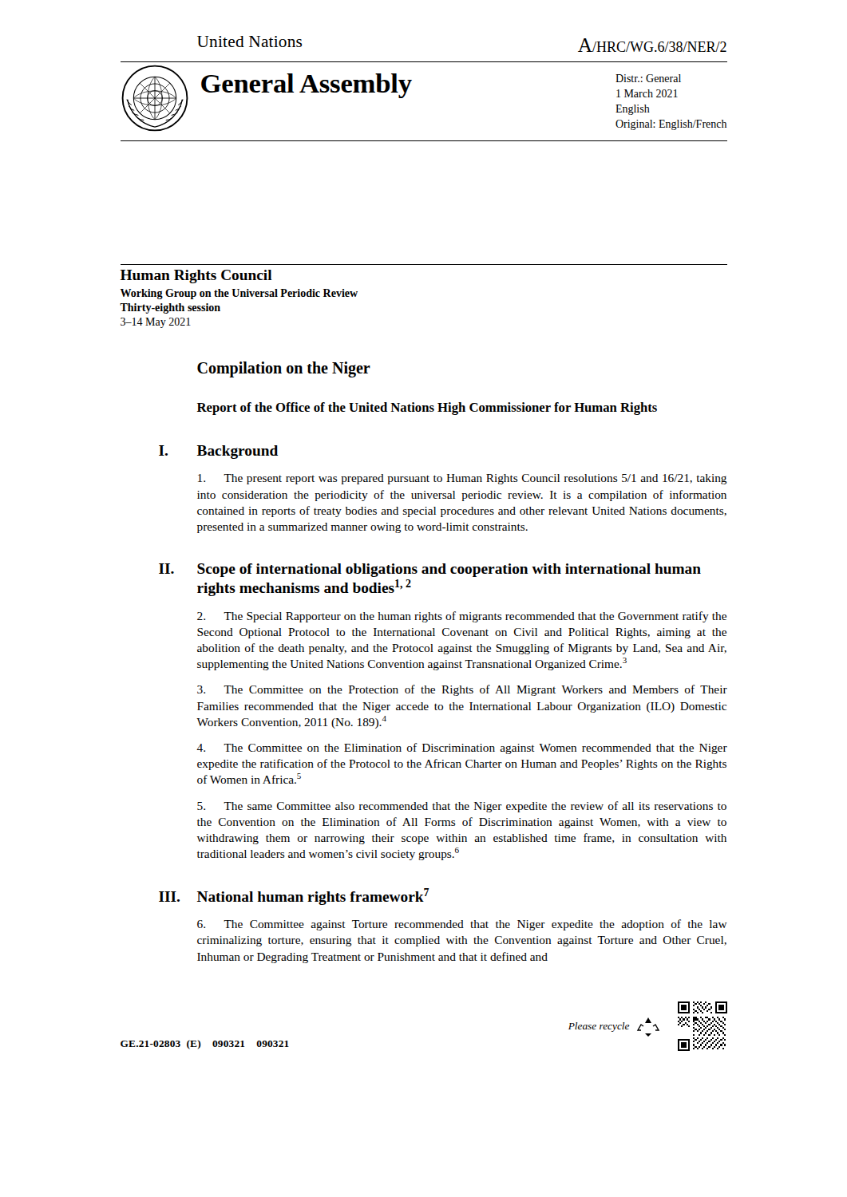United Nations
A/HRC/WG.6/38/NER/2
General Assembly
Distr.: General
1 March 2021
English
Original: English/French
Human Rights Council
Working Group on the Universal Periodic Review
Thirty-eighth session
3–14 May 2021
Compilation on the Niger
Report of the Office of the United Nations High Commissioner for Human Rights
I.
Background
1. The present report was prepared pursuant to Human Rights Council resolutions 5/1 and 16/21, taking into consideration the periodicity of the universal periodic review. It is a compilation of information contained in reports of treaty bodies and special procedures and other relevant United Nations documents, presented in a summarized manner owing to word-limit constraints.
II.
Scope of international obligations and cooperation with international human rights mechanisms and bodies1, 2
2. The Special Rapporteur on the human rights of migrants recommended that the Government ratify the Second Optional Protocol to the International Covenant on Civil and Political Rights, aiming at the abolition of the death penalty, and the Protocol against the Smuggling of Migrants by Land, Sea and Air, supplementing the United Nations Convention against Transnational Organized Crime.3
3. The Committee on the Protection of the Rights of All Migrant Workers and Members of Their Families recommended that the Niger accede to the International Labour Organization (ILO) Domestic Workers Convention, 2011 (No. 189).4
4. The Committee on the Elimination of Discrimination against Women recommended that the Niger expedite the ratification of the Protocol to the African Charter on Human and Peoples’ Rights on the Rights of Women in Africa.5
5. The same Committee also recommended that the Niger expedite the review of all its reservations to the Convention on the Elimination of All Forms of Discrimination against Women, with a view to withdrawing them or narrowing their scope within an established time frame, in consultation with traditional leaders and women’s civil society groups.6
III.
National human rights framework7
6. The Committee against Torture recommended that the Niger expedite the adoption of the law criminalizing torture, ensuring that it complied with the Convention against Torture and Other Cruel, Inhuman or Degrading Treatment or Punishment and that it defined and
GE.21-02803 (E) 090321 090321
Please recycle